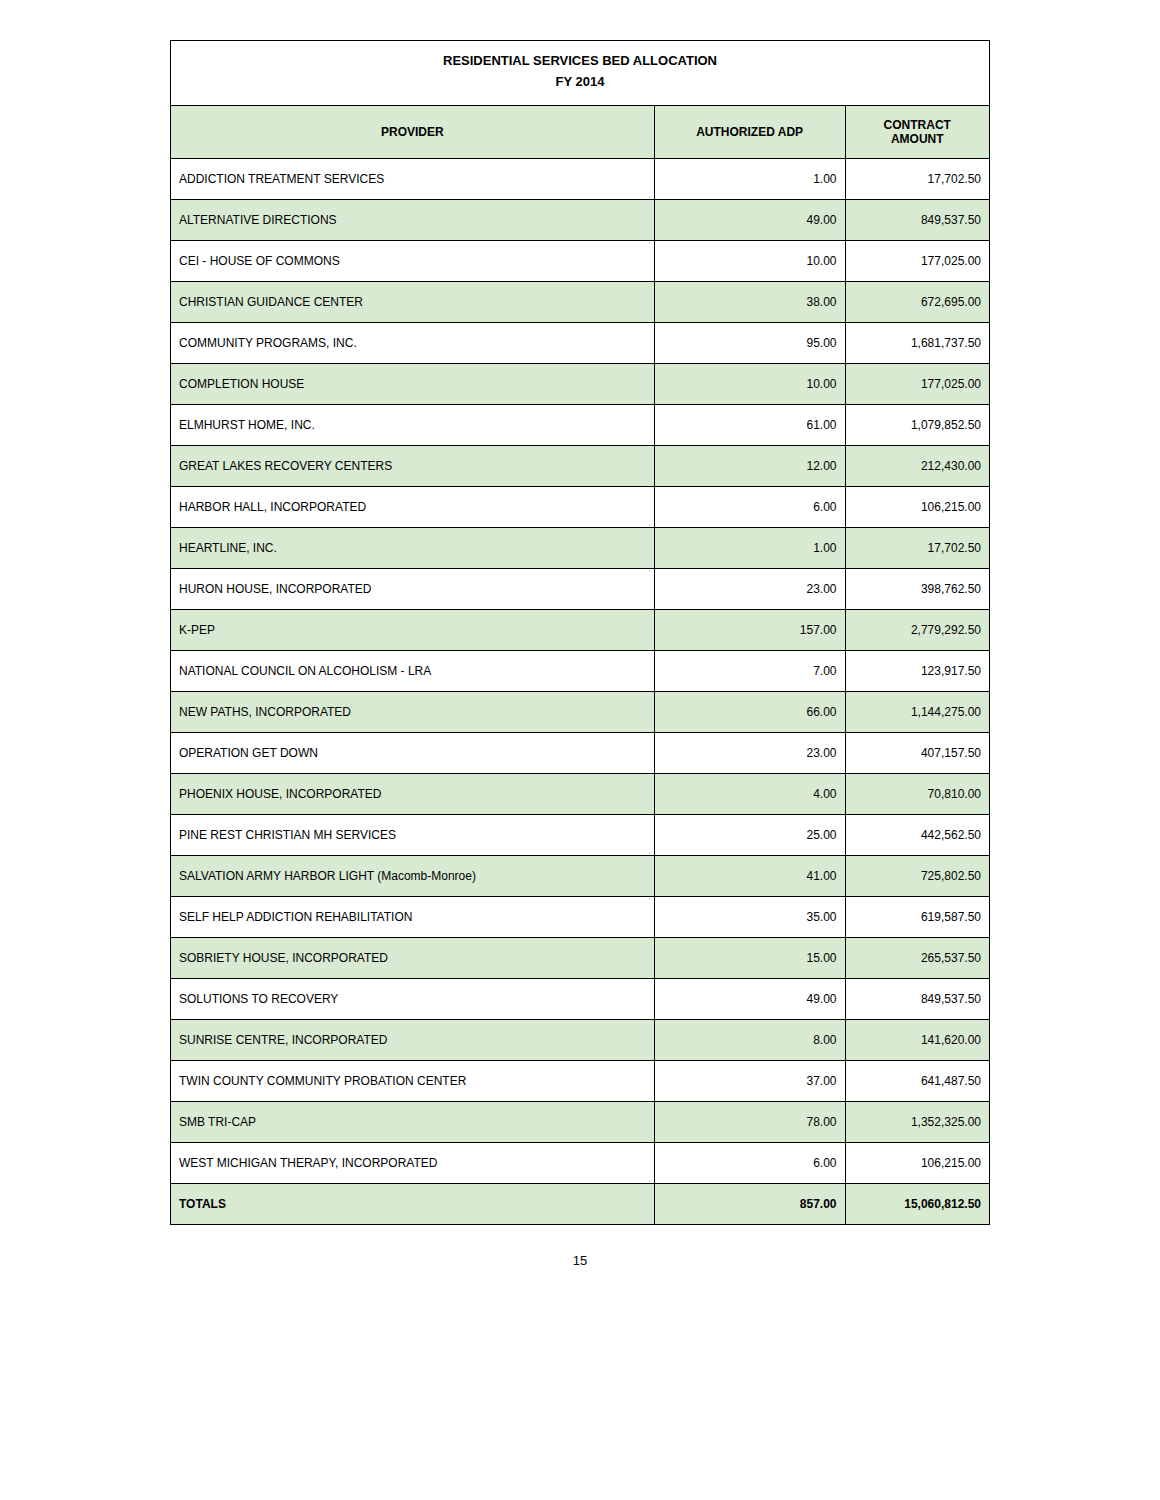RESIDENTIAL SERVICES BED ALLOCATION FY 2014
| PROVIDER | AUTHORIZED ADP | CONTRACT AMOUNT |
| --- | --- | --- |
| ADDICTION TREATMENT SERVICES | 1.00 | 17,702.50 |
| ALTERNATIVE DIRECTIONS | 49.00 | 849,537.50 |
| CEI - HOUSE OF COMMONS | 10.00 | 177,025.00 |
| CHRISTIAN GUIDANCE CENTER | 38.00 | 672,695.00 |
| COMMUNITY PROGRAMS, INC. | 95.00 | 1,681,737.50 |
| COMPLETION HOUSE | 10.00 | 177,025.00 |
| ELMHURST HOME, INC. | 61.00 | 1,079,852.50 |
| GREAT LAKES RECOVERY CENTERS | 12.00 | 212,430.00 |
| HARBOR HALL, INCORPORATED | 6.00 | 106,215.00 |
| HEARTLINE, INC. | 1.00 | 17,702.50 |
| HURON HOUSE, INCORPORATED | 23.00 | 398,762.50 |
| K-PEP | 157.00 | 2,779,292.50 |
| NATIONAL COUNCIL ON ALCOHOLISM - LRA | 7.00 | 123,917.50 |
| NEW PATHS, INCORPORATED | 66.00 | 1,144,275.00 |
| OPERATION GET DOWN | 23.00 | 407,157.50 |
| PHOENIX HOUSE, INCORPORATED | 4.00 | 70,810.00 |
| PINE REST CHRISTIAN MH SERVICES | 25.00 | 442,562.50 |
| SALVATION ARMY HARBOR LIGHT (Macomb-Monroe) | 41.00 | 725,802.50 |
| SELF HELP ADDICTION REHABILITATION | 35.00 | 619,587.50 |
| SOBRIETY HOUSE, INCORPORATED | 15.00 | 265,537.50 |
| SOLUTIONS TO RECOVERY | 49.00 | 849,537.50 |
| SUNRISE CENTRE, INCORPORATED | 8.00 | 141,620.00 |
| TWIN COUNTY COMMUNITY PROBATION CENTER | 37.00 | 641,487.50 |
| SMB TRI-CAP | 78.00 | 1,352,325.00 |
| WEST MICHIGAN THERAPY, INCORPORATED | 6.00 | 106,215.00 |
| TOTALS | 857.00 | 15,060,812.50 |
15